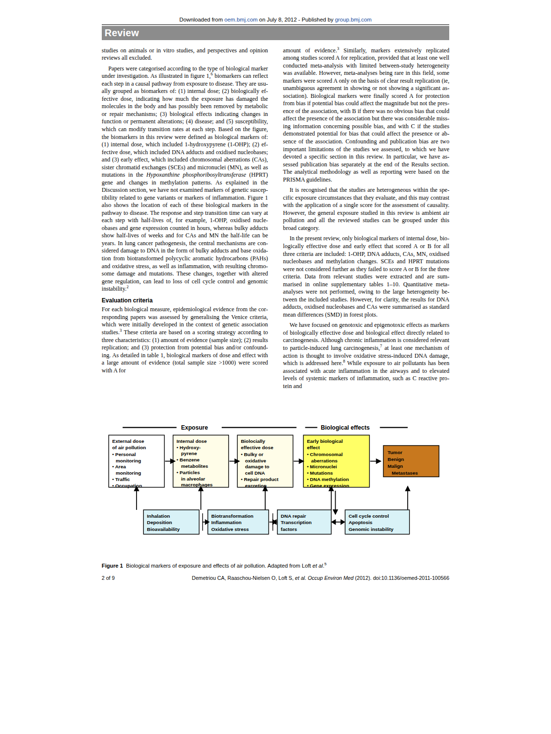Downloaded from oem.bmj.com on July 8, 2012 - Published by group.bmj.com
Review
studies on animals or in vitro studies, and perspectives and opinion reviews all excluded.
Papers were categorised according to the type of biological marker under investigation. As illustrated in figure 1,6 biomarkers can reflect each step in a causal pathway from exposure to disease. They are usually grouped as biomarkers of: (1) internal dose; (2) biologically effective dose, indicating how much the exposure has damaged the molecules in the body and has possibly been removed by metabolic or repair mechanisms; (3) biological effects indicating changes in function or permanent alterations; (4) disease; and (5) susceptibility, which can modify transition rates at each step. Based on the figure, the biomarkers in this review were defined as biological markers of: (1) internal dose, which included 1-hydroxypyrene (1-OHP); (2) effective dose, which included DNA adducts and oxidised nucleobases; and (3) early effect, which included chromosomal aberrations (CAs), sister chromatid exchanges (SCEs) and micronuclei (MN), as well as mutations in the Hypoxanthine phosphoribosyltransferase (HPRT) gene and changes in methylation patterns. As explained in the Discussion section, we have not examined markers of genetic susceptibility related to gene variants or markers of inflammation. Figure 1 also shows the location of each of these biological markers in the pathway to disease. The response and step transition time can vary at each step with half-lives of, for example, 1-OHP, oxidised nucleobases and gene expression counted in hours, whereas bulky adducts show half-lives of weeks and for CAs and MN the half-life can be years. In lung cancer pathogenesis, the central mechanisms are considered damage to DNA in the form of bulky adducts and base oxidation from biotransformed polycyclic aromatic hydrocarbons (PAHs) and oxidative stress, as well as inflammation, with resulting chromosome damage and mutations. These changes, together with altered gene regulation, can lead to loss of cell cycle control and genomic instability.2
Evaluation criteria
For each biological measure, epidemiological evidence from the corresponding papers was assessed by generalising the Venice criteria, which were initially developed in the context of genetic association studies.3 These criteria are based on a scoring strategy according to three characteristics: (1) amount of evidence (sample size); (2) results replication; and (3) protection from potential bias and/or confounding. As detailed in table 1, biological markers of dose and effect with a large amount of evidence (total sample size >1000) were scored with A for
amount of evidence.3 Similarly, markers extensively replicated among studies scored A for replication, provided that at least one well conducted meta-analysis with limited between-study heterogeneity was available. However, meta-analyses being rare in this field, some markers were scored A only on the basis of clear result replication (ie, unambiguous agreement in showing or not showing a significant association). Biological markers were finally scored A for protection from bias if potential bias could affect the magnitude but not the presence of the association, with B if there was no obvious bias that could affect the presence of the association but there was considerable missing information concerning possible bias, and with C if the studies demonstrated potential for bias that could affect the presence or absence of the association. Confounding and publication bias are two important limitations of the studies we assessed, to which we have devoted a specific section in this review. In particular, we have assessed publication bias separately at the end of the Results section. The analytical methodology as well as reporting were based on the PRISMA guidelines.
It is recognised that the studies are heterogeneous within the specific exposure circumstances that they evaluate, and this may contrast with the application of a single score for the assessment of causality. However, the general exposure studied in this review is ambient air pollution and all the reviewed studies can be grouped under this broad category.
In the present review, only biological markers of internal dose, biologically effective dose and early effect that scored A or B for all three criteria are included: 1-OHP, DNA adducts, CAs, MN, oxidised nucleobases and methylation changes. SCEs and HPRT mutations were not considered further as they failed to score A or B for the three criteria. Data from relevant studies were extracted and are summarised in online supplementary tables 1–10. Quantitative meta-analyses were not performed, owing to the large heterogeneity between the included studies. However, for clarity, the results for DNA adducts, oxidised nucleobases and CAs were summarised as standard mean differences (SMD) in forest plots.
We have focused on genotoxic and epigenotoxic effects as markers of biologically effective dose and biological effect directly related to carcinogenesis. Although chronic inflammation is considered relevant to particle-induced lung carcinogenesis,7 at least one mechanism of action is thought to involve oxidative stress-induced DNA damage, which is addressed here.8 While exposure to air pollutants has been associated with acute inflammation in the airways and to elevated levels of systemic markers of inflammation, such as C reactive protein and
Exposure Biological effects External dose of air pollution • Personal monitoring • Area monitoring • Traffic • Occupation Internal dose • Hydroxy- pyrene • Benzene metabolites • Particles in alveolar macrophages Biolocially effective dose • Bulky or oxidative damage to cell DNA • Repair product excretion Early biological effect • Chromosomal aberrations • Micronuclei • Mutations • DNA methylation • Gene expression Tumor Benign Malign Metastases Inhalation Deposition Bioavailability Biotransformation Inflammation Oxidative stress DNA repair Transcription factors Cell cycle control Apoptosis Genomic instability
Figure 1 Biological markers of exposure and effects of air pollution. Adapted from Loft et al.5
2 of 9
Demetriou CA, Raaschou-Nielsen O, Loft S, et al. Occup Environ Med (2012). doi:10.1136/oemed-2011-100566